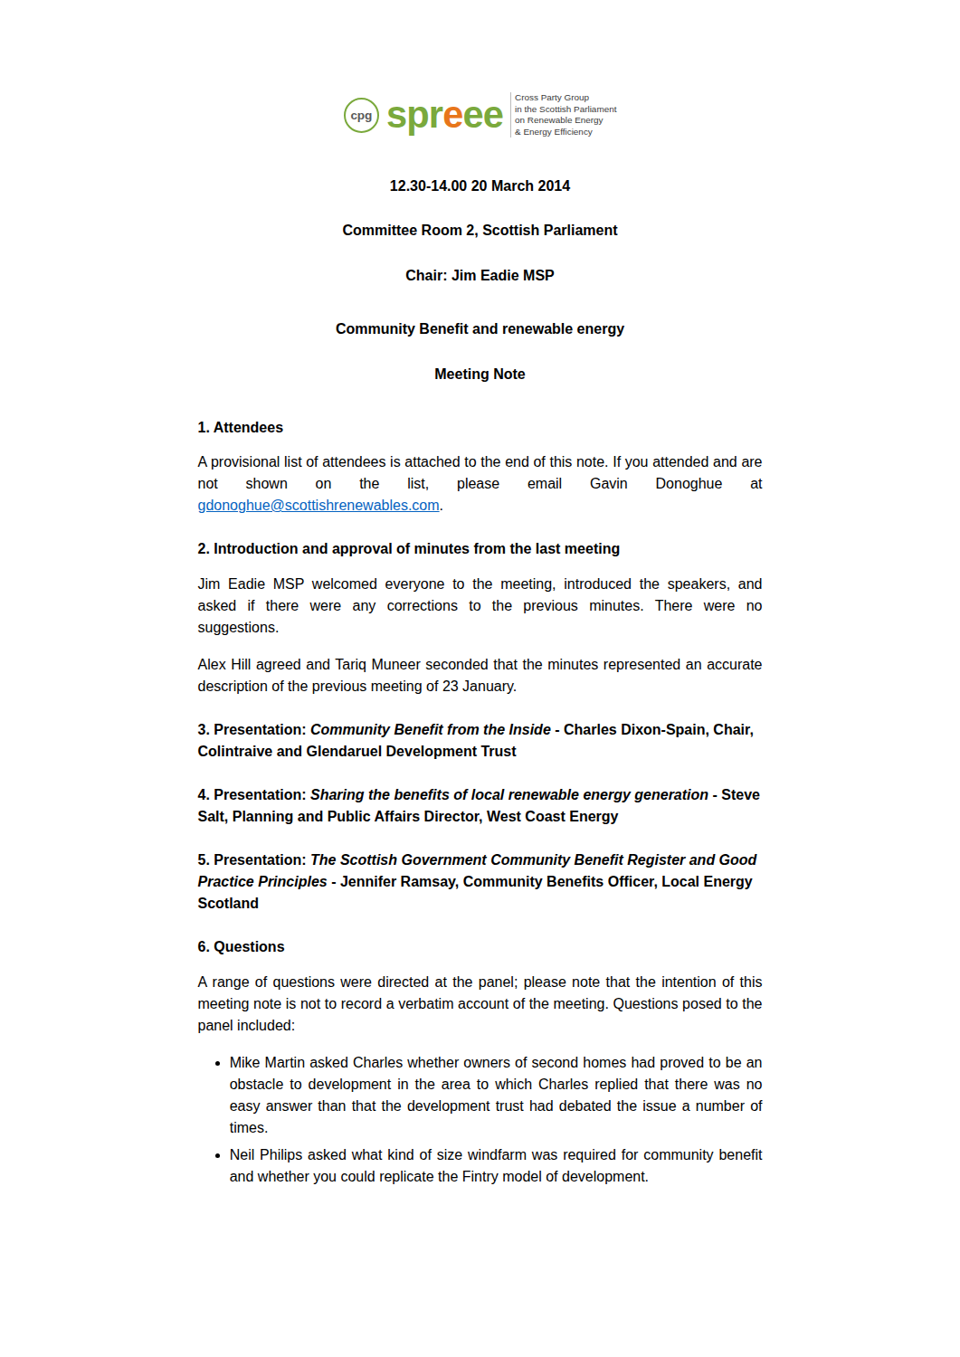cpg spreee Cross Party Group
in the Scottish Parliament
on Renewable Energy
& Energy Efficiency
12.30-14.00 20 March 2014
Committee Room 2, Scottish Parliament
Chair: Jim Eadie MSP
Community Benefit and renewable energy
Meeting Note
1. Attendees
A provisional list of attendees is attached to the end of this note. If you attended and are not shown on the list, please email Gavin Donoghue at gdonoghue@scottishrenewables.com.
2. Introduction and approval of minutes from the last meeting
Jim Eadie MSP welcomed everyone to the meeting, introduced the speakers, and asked if there were any corrections to the previous minutes. There were no suggestions.
Alex Hill agreed and Tariq Muneer seconded that the minutes represented an accurate description of the previous meeting of 23 January.
3. Presentation: Community Benefit from the Inside - Charles Dixon-Spain, Chair, Colintraive and Glendaruel Development Trust
4. Presentation: Sharing the benefits of local renewable energy generation - Steve Salt, Planning and Public Affairs Director, West Coast Energy
5. Presentation: The Scottish Government Community Benefit Register and Good Practice Principles - Jennifer Ramsay, Community Benefits Officer, Local Energy Scotland
6. Questions
A range of questions were directed at the panel; please note that the intention of this meeting note is not to record a verbatim account of the meeting. Questions posed to the panel included:
Mike Martin asked Charles whether owners of second homes had proved to be an obstacle to development in the area to which Charles replied that there was no easy answer than that the development trust had debated the issue a number of times.
Neil Philips asked what kind of size windfarm was required for community benefit and whether you could replicate the Fintry model of development.